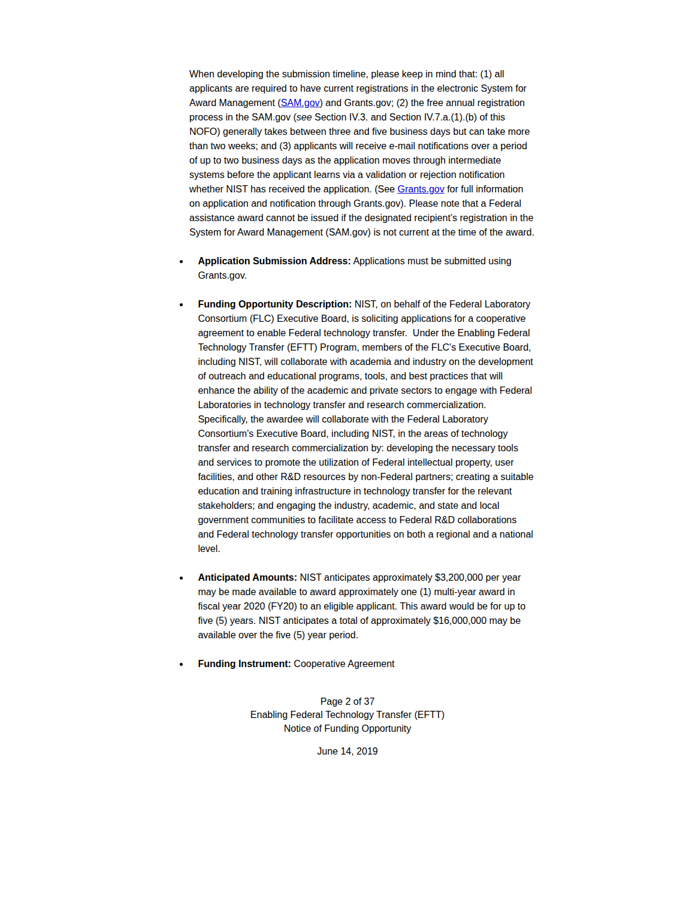When developing the submission timeline, please keep in mind that: (1) all applicants are required to have current registrations in the electronic System for Award Management (SAM.gov) and Grants.gov; (2) the free annual registration process in the SAM.gov (see Section IV.3. and Section IV.7.a.(1).(b) of this NOFO) generally takes between three and five business days but can take more than two weeks; and (3) applicants will receive e-mail notifications over a period of up to two business days as the application moves through intermediate systems before the applicant learns via a validation or rejection notification whether NIST has received the application. (See Grants.gov for full information on application and notification through Grants.gov). Please note that a Federal assistance award cannot be issued if the designated recipient’s registration in the System for Award Management (SAM.gov) is not current at the time of the award.
Application Submission Address: Applications must be submitted using Grants.gov.
Funding Opportunity Description: NIST, on behalf of the Federal Laboratory Consortium (FLC) Executive Board, is soliciting applications for a cooperative agreement to enable Federal technology transfer. Under the Enabling Federal Technology Transfer (EFTT) Program, members of the FLC's Executive Board, including NIST, will collaborate with academia and industry on the development of outreach and educational programs, tools, and best practices that will enhance the ability of the academic and private sectors to engage with Federal Laboratories in technology transfer and research commercialization. Specifically, the awardee will collaborate with the Federal Laboratory Consortium's Executive Board, including NIST, in the areas of technology transfer and research commercialization by: developing the necessary tools and services to promote the utilization of Federal intellectual property, user facilities, and other R&D resources by non-Federal partners; creating a suitable education and training infrastructure in technology transfer for the relevant stakeholders; and engaging the industry, academic, and state and local government communities to facilitate access to Federal R&D collaborations and Federal technology transfer opportunities on both a regional and a national level.
Anticipated Amounts: NIST anticipates approximately $3,200,000 per year may be made available to award approximately one (1) multi-year award in fiscal year 2020 (FY20) to an eligible applicant. This award would be for up to five (5) years. NIST anticipates a total of approximately $16,000,000 may be available over the five (5) year period.
Funding Instrument: Cooperative Agreement
Page 2 of 37
Enabling Federal Technology Transfer (EFTT)
Notice of Funding Opportunity
June 14, 2019